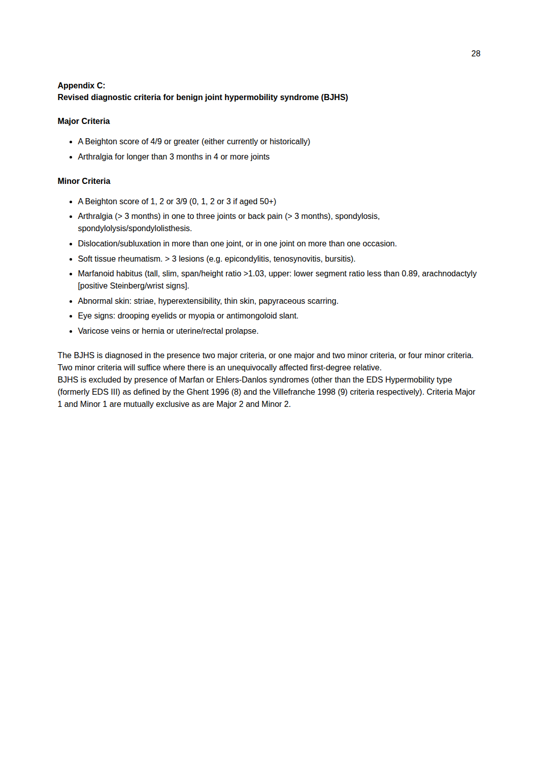28
Appendix C:
Revised diagnostic criteria for benign joint hypermobility syndrome (BJHS)
Major Criteria
A Beighton score of 4/9 or greater (either currently or historically)
Arthralgia for longer than 3 months in 4 or more joints
Minor Criteria
A Beighton score of 1, 2 or 3/9 (0, 1, 2 or 3 if aged 50+)
Arthralgia (> 3 months) in one to three joints or back pain (> 3 months), spondylosis, spondylolysis/spondylolisthesis.
Dislocation/subluxation in more than one joint, or in one joint on more than one occasion.
Soft tissue rheumatism. > 3 lesions (e.g. epicondylitis, tenosynovitis, bursitis).
Marfanoid habitus (tall, slim, span/height ratio >1.03, upper: lower segment ratio less than 0.89, arachnodactyly [positive Steinberg/wrist signs].
Abnormal skin: striae, hyperextensibility, thin skin, papyraceous scarring.
Eye signs: drooping eyelids or myopia or antimongoloid slant.
Varicose veins or hernia or uterine/rectal prolapse.
The BJHS is diagnosed in the presence two major criteria, or one major and two minor criteria, or four minor criteria. Two minor criteria will suffice where there is an unequivocally affected first-degree relative.
BJHS is excluded by presence of Marfan or Ehlers-Danlos syndromes (other than the EDS Hypermobility type (formerly EDS III) as defined by the Ghent 1996 (8) and the Villefranche 1998 (9) criteria respectively). Criteria Major 1 and Minor 1 are mutually exclusive as are Major 2 and Minor 2.